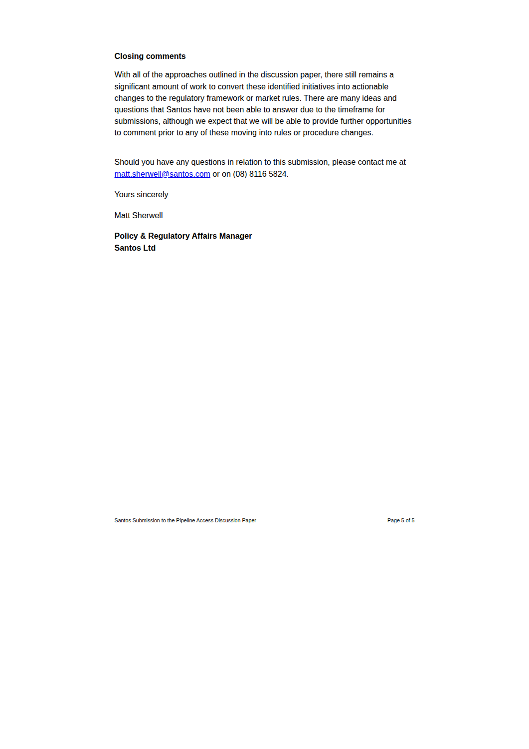Closing comments
With all of the approaches outlined in the discussion paper, there still remains a significant amount of work to convert these identified initiatives into actionable changes to the regulatory framework or market rules. There are many ideas and questions that Santos have not been able to answer due to the timeframe for submissions, although we expect that we will be able to provide further opportunities to comment prior to any of these moving into rules or procedure changes.
Should you have any questions in relation to this submission, please contact me at matt.sherwell@santos.com or on (08) 8116 5824.
Yours sincerely
Matt Sherwell
Policy & Regulatory Affairs Manager
Santos Ltd
Santos Submission to the Pipeline Access Discussion Paper Page 5 of 5